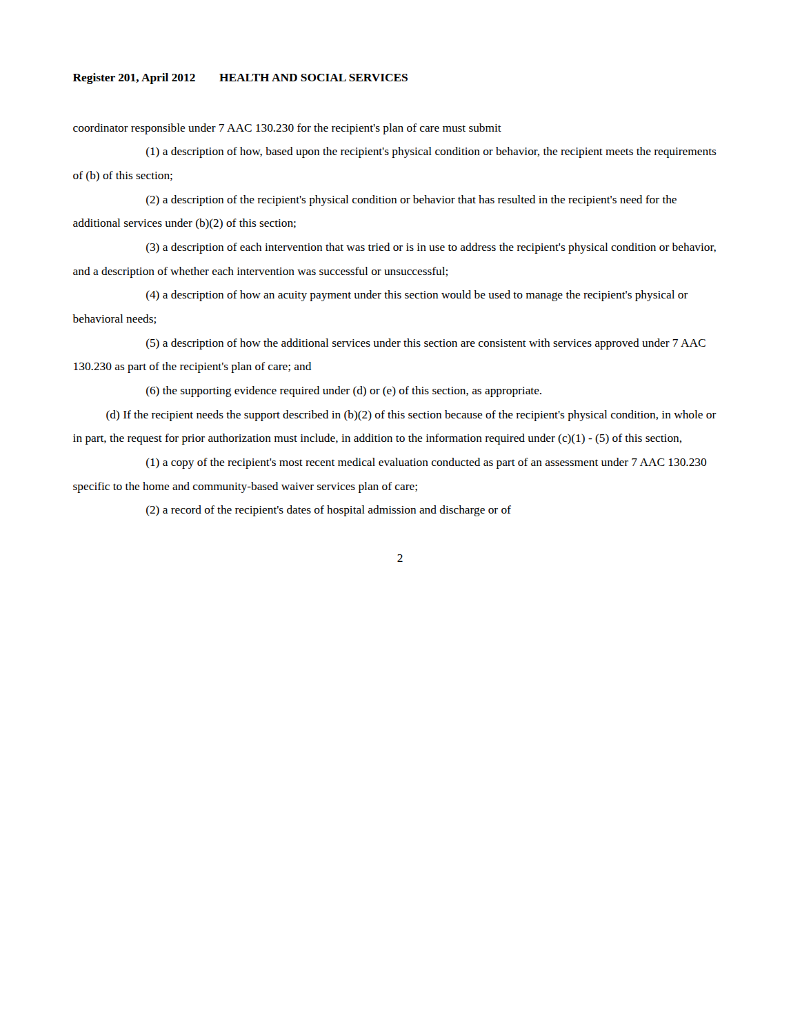Register 201, April 2012 HEALTH AND SOCIAL SERVICES
coordinator responsible under 7 AAC 130.230 for the recipient's plan of care must submit
(1) a description of how, based upon the recipient's physical condition or behavior, the recipient meets the requirements of (b) of this section;
(2) a description of the recipient's physical condition or behavior that has resulted in the recipient's need for the additional services under (b)(2) of this section;
(3) a description of each intervention that was tried or is in use to address the recipient's physical condition or behavior, and a description of whether each intervention was successful or unsuccessful;
(4) a description of how an acuity payment under this section would be used to manage the recipient's physical or behavioral needs;
(5) a description of how the additional services under this section are consistent with services approved under 7 AAC 130.230 as part of the recipient's plan of care; and
(6) the supporting evidence required under (d) or (e) of this section, as appropriate.
(d) If the recipient needs the support described in (b)(2) of this section because of the recipient's physical condition, in whole or in part, the request for prior authorization must include, in addition to the information required under (c)(1) - (5) of this section,
(1) a copy of the recipient's most recent medical evaluation conducted as part of an assessment under 7 AAC 130.230 specific to the home and community-based waiver services plan of care;
(2) a record of the recipient's dates of hospital admission and discharge or of
2